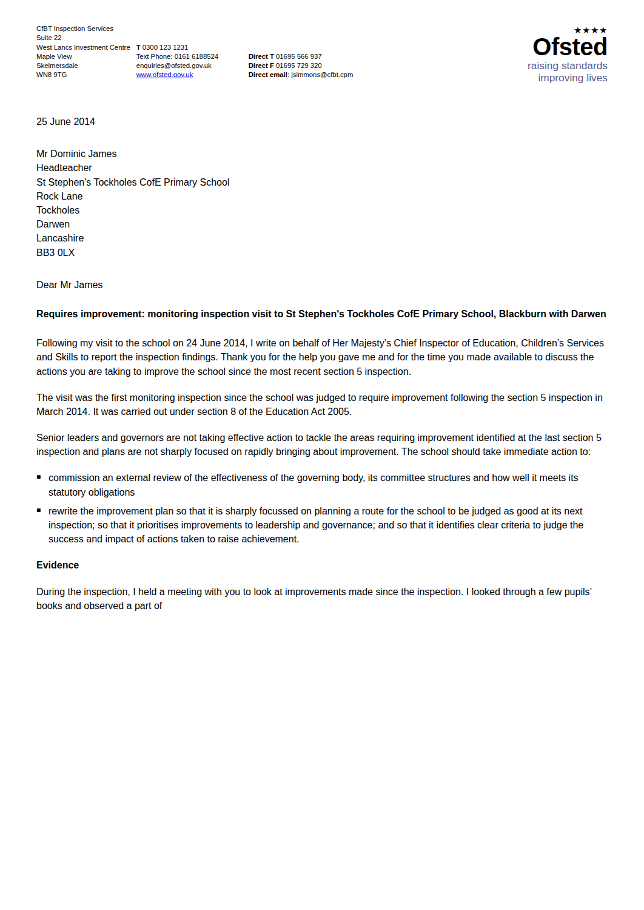CfBT Inspection Services
Suite 22
West Lancs Investment Centre
Maple View
Skelmersdale
WN8 9TG
T 0300 123 1231
Text Phone: 0161 6188524
enquiries@ofsted.gov.uk
www.ofsted.gov.uk
Direct T 01695 566 937
Direct F 01695 729 320
Direct email: jsimmons@cfbt.cpm
★★★★
Ofsted
raising standards
improving lives
25 June 2014
Mr Dominic James
Headteacher
St Stephen's Tockholes CofE Primary School
Rock Lane
Tockholes
Darwen
Lancashire
BB3 0LX
Dear Mr James
Requires improvement: monitoring inspection visit to St Stephen's Tockholes CofE Primary School, Blackburn with Darwen
Following my visit to the school on 24 June 2014, I write on behalf of Her Majesty’s Chief Inspector of Education, Children’s Services and Skills to report the inspection findings. Thank you for the help you gave me and for the time you made available to discuss the actions you are taking to improve the school since the most recent section 5 inspection.
The visit was the first monitoring inspection since the school was judged to require improvement following the section 5 inspection in March 2014. It was carried out under section 8 of the Education Act 2005.
Senior leaders and governors are not taking effective action to tackle the areas requiring improvement identified at the last section 5 inspection and plans are not sharply focused on rapidly bringing about improvement. The school should take immediate action to:
commission an external review of the effectiveness of the governing body, its committee structures and how well it meets its statutory obligations
rewrite the improvement plan so that it is sharply focussed on planning a route for the school to be judged as good at its next inspection; so that it prioritises improvements to leadership and governance; and so that it identifies clear criteria to judge the success and impact of actions taken to raise achievement.
Evidence
During the inspection, I held a meeting with you to look at improvements made since the inspection. I looked through a few pupils’ books and observed a part of